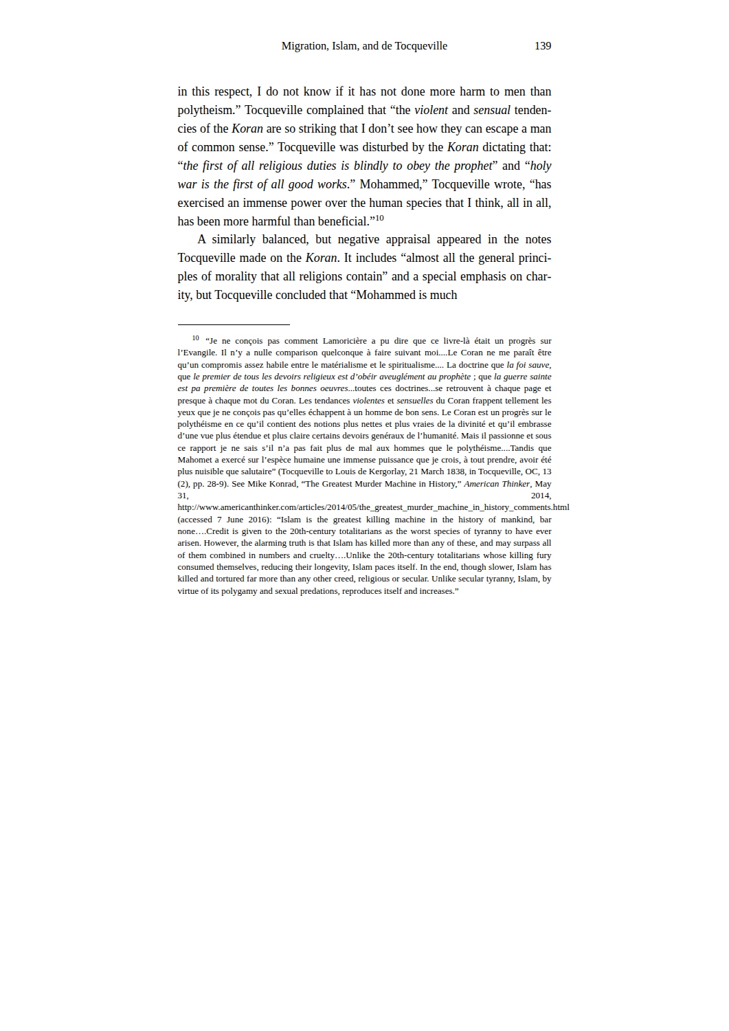Migration, Islam, and de Tocqueville 139
in this respect, I do not know if it has not done more harm to men than polytheism.” Tocqueville complained that “the violent and sensual tendencies of the Koran are so striking that I don’t see how they can escape a man of common sense.” Tocqueville was disturbed by the Koran dictating that: “the first of all religious duties is blindly to obey the prophet” and “holy war is the first of all good works.” Mohammed,” Tocqueville wrote, “has exercised an immense power over the human species that I think, all in all, has been more harmful than beneficial.”10
A similarly balanced, but negative appraisal appeared in the notes Tocqueville made on the Koran. It includes “almost all the general principles of morality that all religions contain” and a special emphasis on charity, but Tocqueville concluded that “Mohammed is much
10 “Je ne conçois pas comment Lamoricière a pu dire que ce livre-là était un progrès sur l’Evangile. Il n’y a nulle comparison quelconque à faire suivant moi....Le Coran ne me paraît être qu’un compromis assez habile entre le matérialisme et le spiritualisme.... La doctrine que la foi sauve, que le premier de tous les devoirs religieux est d’obéir aveuglément au prophète ; que la guerre sainte est pa première de toutes les bonnes oeuvres...toutes ces doctrines...se retrouvent à chaque page et presque à chaque mot du Coran. Les tendances violentes et sensuelles du Coran frappent tellement les yeux que je ne conçois pas qu’elles échappent à un homme de bon sens. Le Coran est un progrès sur le polythéisme en ce qu’il contient des notions plus nettes et plus vraies de la divinité et qu’il embrasse d’une vue plus étendue et plus claire certains devoirs genéraux de l’humanité. Mais il passionne et sous ce rapport je ne sais s’il n’a pas fait plus de mal aux hommes que le polythéisme....Tandis que Mahomet a exercé sur l’espèce humaine une immense puissance que je crois, à tout prendre, avoir été plus nuisible que salutaire” (Tocqueville to Louis de Kergorlay, 21 March 1838, in Tocqueville, OC, 13 (2), pp. 28-9). See Mike Konrad, “The Greatest Murder Machine in History,” American Thinker, May 31, 2014, http://www.americanthinker.com/articles/2014/05/the_greatest_murder_machine_in_history_comments.html (accessed 7 June 2016): “Islam is the greatest killing machine in the history of mankind, bar none….Credit is given to the 20th-century totalitarians as the worst species of tyranny to have ever arisen. However, the alarming truth is that Islam has killed more than any of these, and may surpass all of them combined in numbers and cruelty….Unlike the 20th-century totalitarians whose killing fury consumed themselves, reducing their longevity, Islam paces itself. In the end, though slower, Islam has killed and tortured far more than any other creed, religious or secular. Unlike secular tyranny, Islam, by virtue of its polygamy and sexual predations, reproduces itself and increases.”